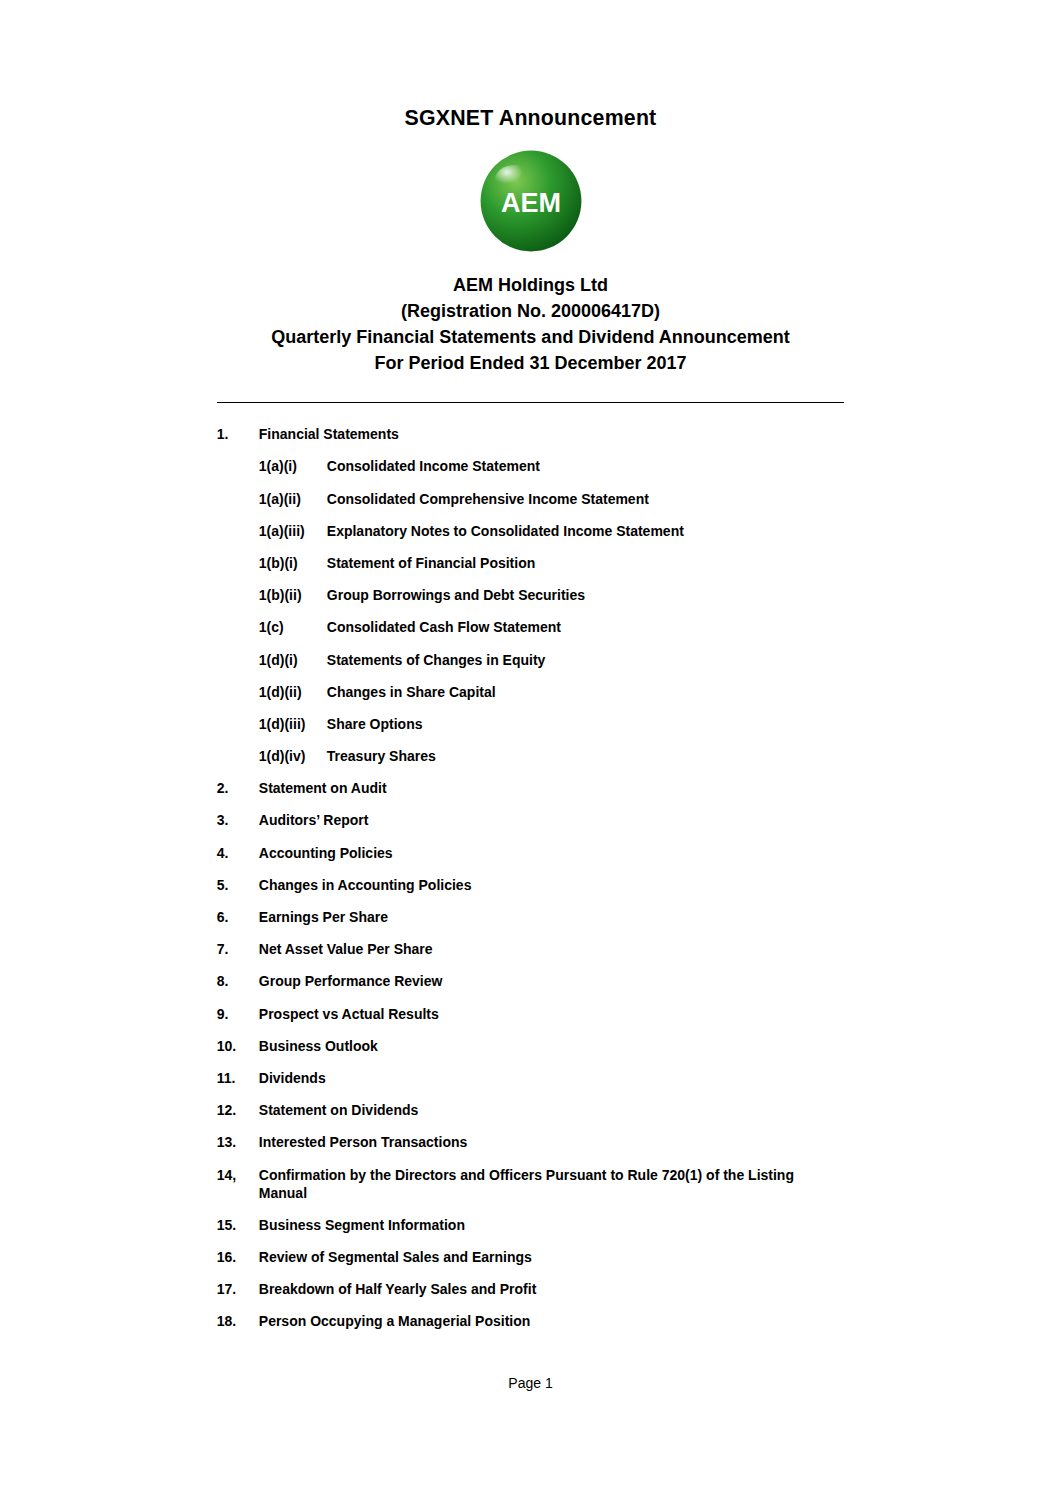SGXNET Announcement
AEM
AEM Holdings Ltd
(Registration No. 200006417D)
Quarterly Financial Statements and Dividend Announcement
For Period Ended 31 December 2017
1. Financial Statements
1(a)(i) Consolidated Income Statement
1(a)(ii) Consolidated Comprehensive Income Statement
1(a)(iii) Explanatory Notes to Consolidated Income Statement
1(b)(i) Statement of Financial Position
1(b)(ii) Group Borrowings and Debt Securities
1(c) Consolidated Cash Flow Statement
1(d)(i) Statements of Changes in Equity
1(d)(ii) Changes in Share Capital
1(d)(iii) Share Options
1(d)(iv) Treasury Shares
2. Statement on Audit
3. Auditors’ Report
4. Accounting Policies
5. Changes in Accounting Policies
6. Earnings Per Share
7. Net Asset Value Per Share
8. Group Performance Review
9. Prospect vs Actual Results
10. Business Outlook
11. Dividends
12. Statement on Dividends
13. Interested Person Transactions
14, Confirmation by the Directors and Officers Pursuant to Rule 720(1) of the Listing Manual
15. Business Segment Information
16. Review of Segmental Sales and Earnings
17. Breakdown of Half Yearly Sales and Profit
18. Person Occupying a Managerial Position
Page 1